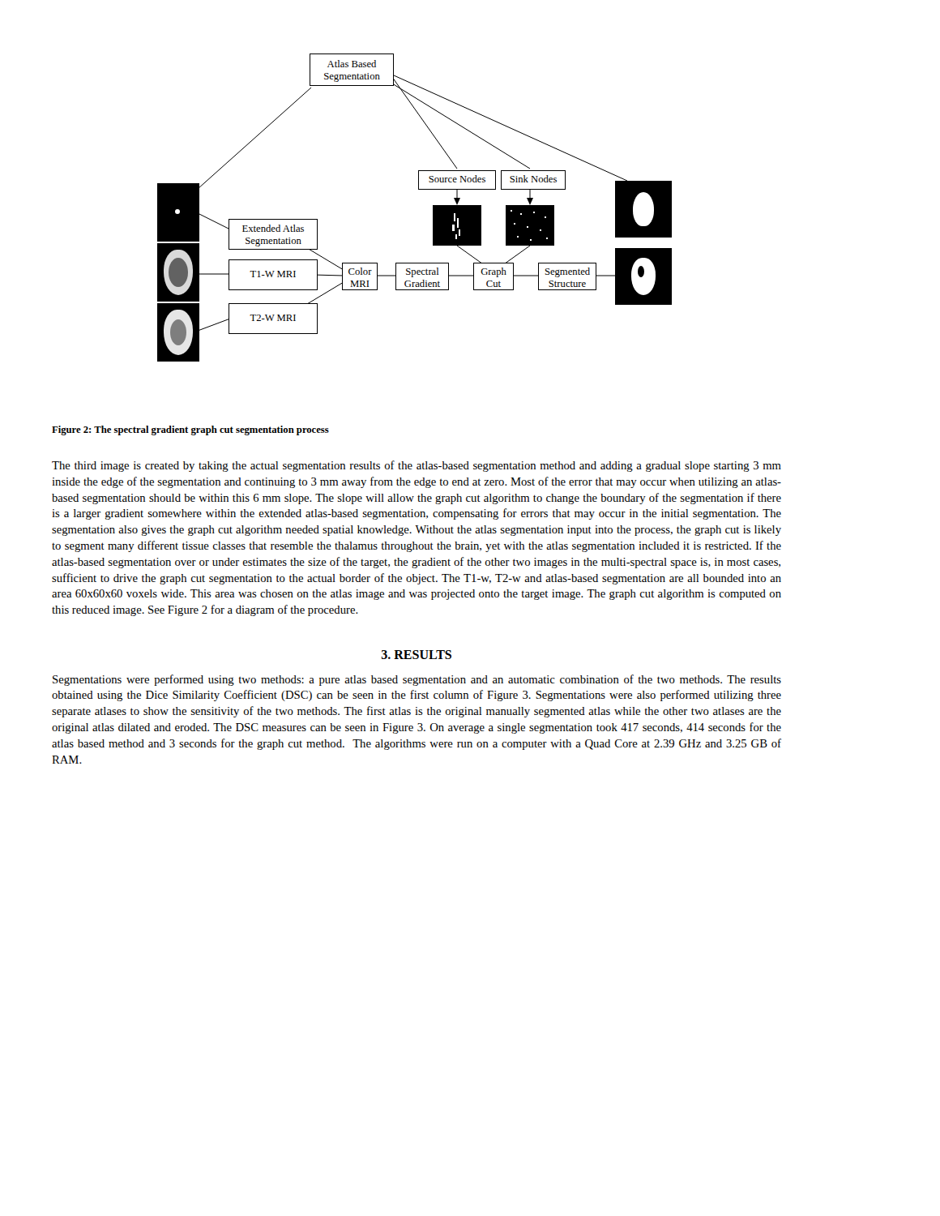Atlas Based
Segmentation
Source Nodes
Sink Nodes
Extended Atlas
Segmentation
T1-W MRI
T2-W MRI
Color
MRI
Spectral
Gradient
Graph
Cut
Segmented
Structure
Figure 2: The spectral gradient graph cut segmentation process
The third image is created by taking the actual segmentation results of the atlas-based segmentation method and adding a gradual slope starting 3 mm inside the edge of the segmentation and continuing to 3 mm away from the edge to end at zero. Most of the error that may occur when utilizing an atlas-based segmentation should be within this 6 mm slope. The slope will allow the graph cut algorithm to change the boundary of the segmentation if there is a larger gradient somewhere within the extended atlas-based segmentation, compensating for errors that may occur in the initial segmentation. The segmentation also gives the graph cut algorithm needed spatial knowledge. Without the atlas segmentation input into the process, the graph cut is likely to segment many different tissue classes that resemble the thalamus throughout the brain, yet with the atlas segmentation included it is restricted. If the atlas-based segmentation over or under estimates the size of the target, the gradient of the other two images in the multi-spectral space is, in most cases, sufficient to drive the graph cut segmentation to the actual border of the object. The T1-w, T2-w and atlas-based segmentation are all bounded into an area 60x60x60 voxels wide. This area was chosen on the atlas image and was projected onto the target image. The graph cut algorithm is computed on this reduced image. See Figure 2 for a diagram of the procedure.
3. RESULTS
Segmentations were performed using two methods: a pure atlas based segmentation and an automatic combination of the two methods. The results obtained using the Dice Similarity Coefficient (DSC) can be seen in the first column of Figure 3. Segmentations were also performed utilizing three separate atlases to show the sensitivity of the two methods. The first atlas is the original manually segmented atlas while the other two atlases are the original atlas dilated and eroded. The DSC measures can be seen in Figure 3. On average a single segmentation took 417 seconds, 414 seconds for the atlas based method and 3 seconds for the graph cut method. The algorithms were run on a computer with a Quad Core at 2.39 GHz and 3.25 GB of RAM.